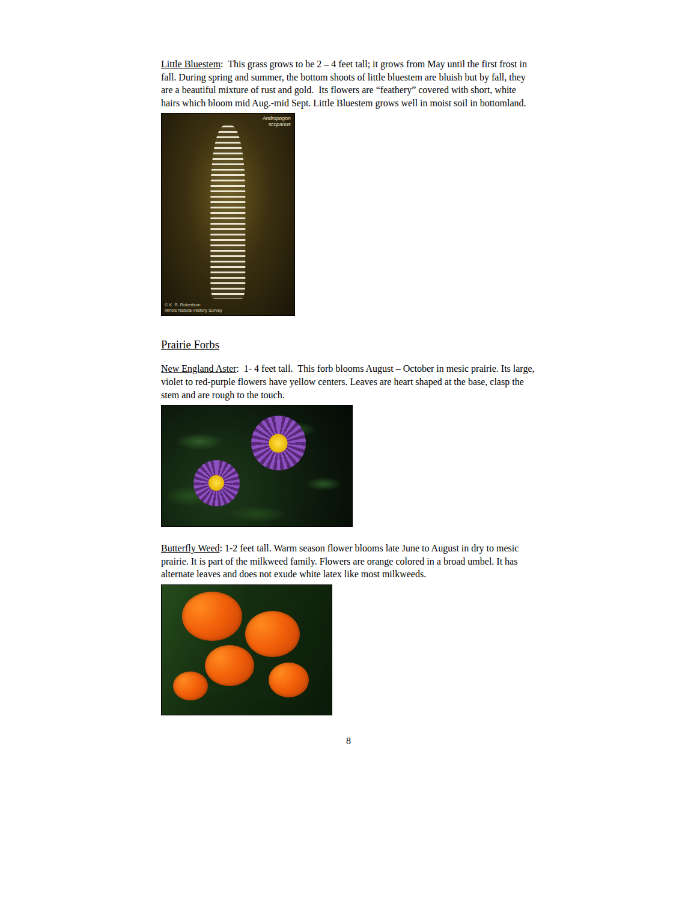Little Bluestem: This grass grows to be 2 – 4 feet tall; it grows from May until the first frost in fall. During spring and summer, the bottom shoots of little bluestem are bluish but by fall, they are a beautiful mixture of rust and gold. Its flowers are “feathery” covered with short, white hairs which bloom mid Aug.-mid Sept. Little Bluestem grows well in moist soil in bottomland.
Andropogon
scoparius
© K. R. Robertson
Illinois Natural History Survey
Prairie Forbs
New England Aster: 1- 4 feet tall. This forb blooms August – October in mesic prairie. Its large, violet to red-purple flowers have yellow centers. Leaves are heart shaped at the base, clasp the stem and are rough to the touch.
Butterfly Weed: 1-2 feet tall. Warm season flower blooms late June to August in dry to mesic prairie. It is part of the milkweed family. Flowers are orange colored in a broad umbel. It has alternate leaves and does not exude white latex like most milkweeds.
8